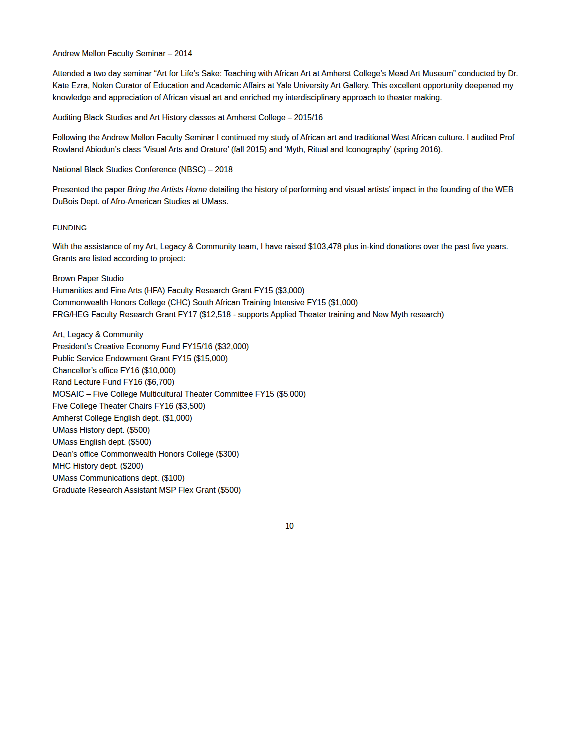Andrew Mellon Faculty Seminar – 2014
Attended a two day seminar “Art for Life’s Sake: Teaching with African Art at Amherst College’s Mead Art Museum” conducted by Dr. Kate Ezra, Nolen Curator of Education and Academic Affairs at Yale University Art Gallery. This excellent opportunity deepened my knowledge and appreciation of African visual art and enriched my interdisciplinary approach to theater making.
Auditing Black Studies and Art History classes at Amherst College – 2015/16
Following the Andrew Mellon Faculty Seminar I continued my study of African art and traditional West African culture. I audited Prof Rowland Abiodun’s class ‘Visual Arts and Orature’ (fall 2015) and ‘Myth, Ritual and Iconography’ (spring 2016).
National Black Studies Conference (NBSC) – 2018
Presented the paper Bring the Artists Home detailing the history of performing and visual artists’ impact in the founding of the WEB DuBois Dept. of Afro-American Studies at UMass.
FUNDING
With the assistance of my Art, Legacy & Community team, I have raised $103,478 plus in-kind donations over the past five years. Grants are listed according to project:
Brown Paper Studio
Humanities and Fine Arts (HFA) Faculty Research Grant FY15 ($3,000)
Commonwealth Honors College (CHC) South African Training Intensive FY15 ($1,000)
FRG/HEG Faculty Research Grant FY17 ($12,518 - supports Applied Theater training and New Myth research)
Art, Legacy & Community
President’s Creative Economy Fund FY15/16 ($32,000)
Public Service Endowment Grant FY15 ($15,000)
Chancellor’s office FY16 ($10,000)
Rand Lecture Fund FY16 ($6,700)
MOSAIC – Five College Multicultural Theater Committee FY15 ($5,000)
Five College Theater Chairs FY16 ($3,500)
Amherst College English dept. ($1,000)
UMass History dept. ($500)
UMass English dept. ($500)
Dean’s office Commonwealth Honors College ($300)
MHC History dept. ($200)
UMass Communications dept. ($100)
Graduate Research Assistant MSP Flex Grant ($500)
10